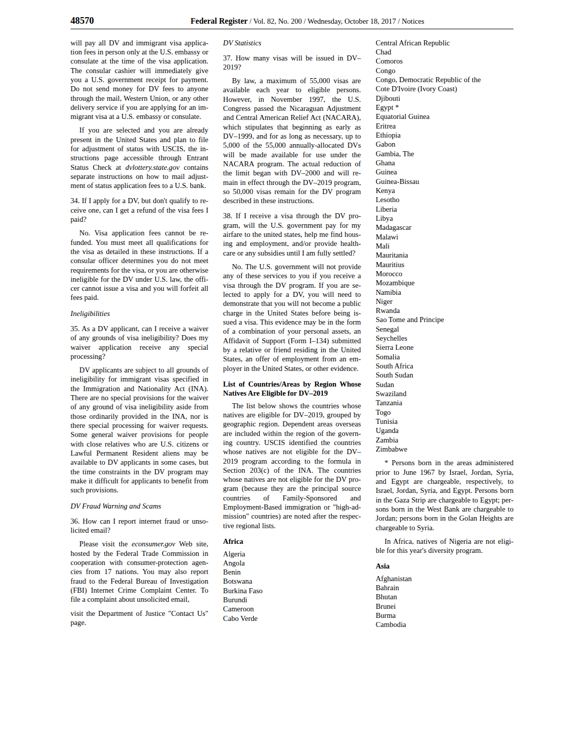48570
Federal Register / Vol. 82, No. 200 / Wednesday, October 18, 2017 / Notices
will pay all DV and immigrant visa application fees in person only at the U.S. embassy or consulate at the time of the visa application. The consular cashier will immediately give you a U.S. government receipt for payment. Do not send money for DV fees to anyone through the mail, Western Union, or any other delivery service if you are applying for an immigrant visa at a U.S. embassy or consulate.
If you are selected and you are already present in the United States and plan to file for adjustment of status with USCIS, the instructions page accessible through Entrant Status Check at dvlottery.state.gov contains separate instructions on how to mail adjustment of status application fees to a U.S. bank.
34. If I apply for a DV, but don't qualify to receive one, can I get a refund of the visa fees I paid?
No. Visa application fees cannot be refunded. You must meet all qualifications for the visa as detailed in these instructions. If a consular officer determines you do not meet requirements for the visa, or you are otherwise ineligible for the DV under U.S. law, the officer cannot issue a visa and you will forfeit all fees paid.
Ineligibilities
35. As a DV applicant, can I receive a waiver of any grounds of visa ineligibility? Does my waiver application receive any special processing?
DV applicants are subject to all grounds of ineligibility for immigrant visas specified in the Immigration and Nationality Act (INA). There are no special provisions for the waiver of any ground of visa ineligibility aside from those ordinarily provided in the INA, nor is there special processing for waiver requests. Some general waiver provisions for people with close relatives who are U.S. citizens or Lawful Permanent Resident aliens may be available to DV applicants in some cases, but the time constraints in the DV program may make it difficult for applicants to benefit from such provisions.
DV Fraud Warning and Scams
36. How can I report internet fraud or unsolicited email?
Please visit the econsumer.gov Web site, hosted by the Federal Trade Commission in cooperation with consumer-protection agencies from 17 nations. You may also report fraud to the Federal Bureau of Investigation (FBI) Internet Crime Complaint Center. To file a complaint about unsolicited email,
visit the Department of Justice "Contact Us" page.
DV Statistics
37. How many visas will be issued in DV–2019?
By law, a maximum of 55,000 visas are available each year to eligible persons. However, in November 1997, the U.S. Congress passed the Nicaraguan Adjustment and Central American Relief Act (NACARA), which stipulates that beginning as early as DV–1999, and for as long as necessary, up to 5,000 of the 55,000 annually-allocated DVs will be made available for use under the NACARA program. The actual reduction of the limit began with DV–2000 and will remain in effect through the DV–2019 program, so 50,000 visas remain for the DV program described in these instructions.
38. If I receive a visa through the DV program, will the U.S. government pay for my airfare to the united states, help me find housing and employment, and/or provide healthcare or any subsidies until I am fully settled?
No. The U.S. government will not provide any of these services to you if you receive a visa through the DV program. If you are selected to apply for a DV, you will need to demonstrate that you will not become a public charge in the United States before being issued a visa. This evidence may be in the form of a combination of your personal assets, an Affidavit of Support (Form I–134) submitted by a relative or friend residing in the United States, an offer of employment from an employer in the United States, or other evidence.
List of Countries/Areas by Region Whose Natives Are Eligible for DV–2019
The list below shows the countries whose natives are eligible for DV–2019, grouped by geographic region. Dependent areas overseas are included within the region of the governing country. USCIS identified the countries whose natives are not eligible for the DV–2019 program according to the formula in Section 203(c) of the INA. The countries whose natives are not eligible for the DV program (because they are the principal source countries of Family-Sponsored and Employment-Based immigration or "high-admission" countries) are noted after the respective regional lists.
Africa
Algeria
Angola
Benin
Botswana
Burkina Faso
Burundi
Cameroon
Cabo Verde
Central African Republic
Chad
Comoros
Congo
Congo, Democratic Republic of the
Cote D'Ivoire (Ivory Coast)
Djibouti
Egypt *
Equatorial Guinea
Eritrea
Ethiopia
Gabon
Gambia, The
Ghana
Guinea
Guinea-Bissau
Kenya
Lesotho
Liberia
Libya
Madagascar
Malawi
Mali
Mauritania
Mauritius
Morocco
Mozambique
Namibia
Niger
Rwanda
Sao Tome and Principe
Senegal
Seychelles
Sierra Leone
Somalia
South Africa
South Sudan
Sudan
Swaziland
Tanzania
Togo
Tunisia
Uganda
Zambia
Zimbabwe
* Persons born in the areas administered prior to June 1967 by Israel, Jordan, Syria, and Egypt are chargeable, respectively, to Israel, Jordan, Syria, and Egypt. Persons born in the Gaza Strip are chargeable to Egypt; persons born in the West Bank are chargeable to Jordan; persons born in the Golan Heights are chargeable to Syria.
In Africa, natives of Nigeria are not eligible for this year's diversity program.
Asia
Afghanistan
Bahrain
Bhutan
Brunei
Burma
Cambodia